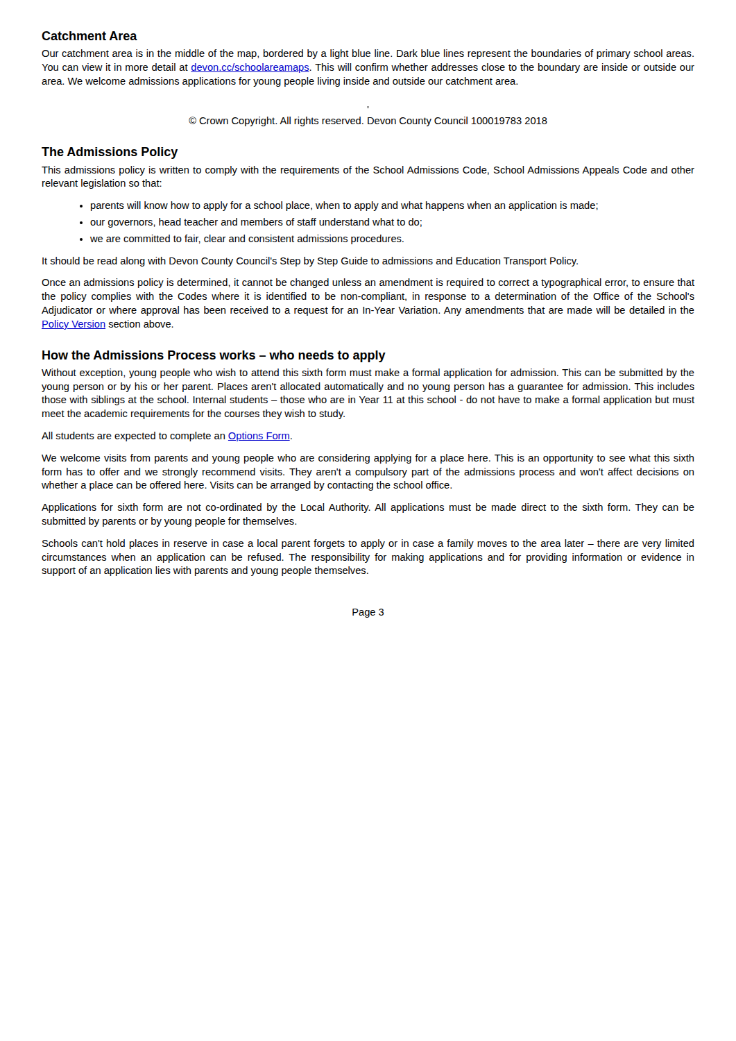Catchment Area
Our catchment area is in the middle of the map, bordered by a light blue line. Dark blue lines represent the boundaries of primary school areas. You can view it in more detail at devon.cc/schoolareamaps. This will confirm whether addresses close to the boundary are inside or outside our area. We welcome admissions applications for young people living inside and outside our catchment area.
© Crown Copyright. All rights reserved. Devon County Council 100019783 2018
The Admissions Policy
This admissions policy is written to comply with the requirements of the School Admissions Code, School Admissions Appeals Code and other relevant legislation so that:
parents will know how to apply for a school place, when to apply and what happens when an application is made;
our governors, head teacher and members of staff understand what to do;
we are committed to fair, clear and consistent admissions procedures.
It should be read along with Devon County Council's Step by Step Guide to admissions and Education Transport Policy.
Once an admissions policy is determined, it cannot be changed unless an amendment is required to correct a typographical error, to ensure that the policy complies with the Codes where it is identified to be non-compliant, in response to a determination of the Office of the School's Adjudicator or where approval has been received to a request for an In-Year Variation. Any amendments that are made will be detailed in the Policy Version section above.
How the Admissions Process works – who needs to apply
Without exception, young people who wish to attend this sixth form must make a formal application for admission. This can be submitted by the young person or by his or her parent. Places aren't allocated automatically and no young person has a guarantee for admission. This includes those with siblings at the school. Internal students – those who are in Year 11 at this school - do not have to make a formal application but must meet the academic requirements for the courses they wish to study.
All students are expected to complete an Options Form.
We welcome visits from parents and young people who are considering applying for a place here. This is an opportunity to see what this sixth form has to offer and we strongly recommend visits. They aren't a compulsory part of the admissions process and won't affect decisions on whether a place can be offered here. Visits can be arranged by contacting the school office.
Applications for sixth form are not co-ordinated by the Local Authority. All applications must be made direct to the sixth form. They can be submitted by parents or by young people for themselves.
Schools can't hold places in reserve in case a local parent forgets to apply or in case a family moves to the area later – there are very limited circumstances when an application can be refused. The responsibility for making applications and for providing information or evidence in support of an application lies with parents and young people themselves.
Page 3